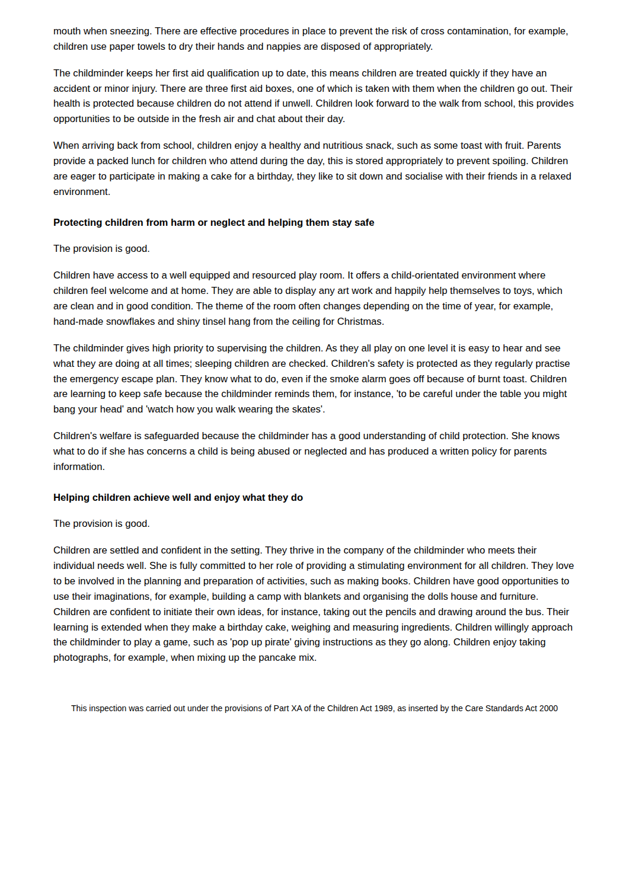mouth when sneezing. There are effective procedures in place to prevent the risk of cross contamination, for example, children use paper towels to dry their hands and nappies are disposed of appropriately.
The childminder keeps her first aid qualification up to date, this means children are treated quickly if they have an accident or minor injury. There are three first aid boxes, one of which is taken with them when the children go out. Their health is protected because children do not attend if unwell. Children look forward to the walk from school, this provides opportunities to be outside in the fresh air and chat about their day.
When arriving back from school, children enjoy a healthy and nutritious snack, such as some toast with fruit. Parents provide a packed lunch for children who attend during the day, this is stored appropriately to prevent spoiling. Children are eager to participate in making a cake for a birthday, they like to sit down and socialise with their friends in a relaxed environment.
Protecting children from harm or neglect and helping them stay safe
The provision is good.
Children have access to a well equipped and resourced play room. It offers a child-orientated environment where children feel welcome and at home. They are able to display any art work and happily help themselves to toys, which are clean and in good condition. The theme of the room often changes depending on the time of year, for example, hand-made snowflakes and shiny tinsel hang from the ceiling for Christmas.
The childminder gives high priority to supervising the children. As they all play on one level it is easy to hear and see what they are doing at all times; sleeping children are checked. Children's safety is protected as they regularly practise the emergency escape plan. They know what to do, even if the smoke alarm goes off because of burnt toast. Children are learning to keep safe because the childminder reminds them, for instance, 'to be careful under the table you might bang your head' and 'watch how you walk wearing the skates'.
Children's welfare is safeguarded because the childminder has a good understanding of child protection. She knows what to do if she has concerns a child is being abused or neglected and has produced a written policy for parents information.
Helping children achieve well and enjoy what they do
The provision is good.
Children are settled and confident in the setting. They thrive in the company of the childminder who meets their individual needs well. She is fully committed to her role of providing a stimulating environment for all children. They love to be involved in the planning and preparation of activities, such as making books. Children have good opportunities to use their imaginations, for example, building a camp with blankets and organising the dolls house and furniture. Children are confident to initiate their own ideas, for instance, taking out the pencils and drawing around the bus. Their learning is extended when they make a birthday cake, weighing and measuring ingredients. Children willingly approach the childminder to play a game, such as 'pop up pirate' giving instructions as they go along. Children enjoy taking photographs, for example, when mixing up the pancake mix.
This inspection was carried out under the provisions of Part XA of the Children Act 1989, as inserted by the Care Standards Act 2000